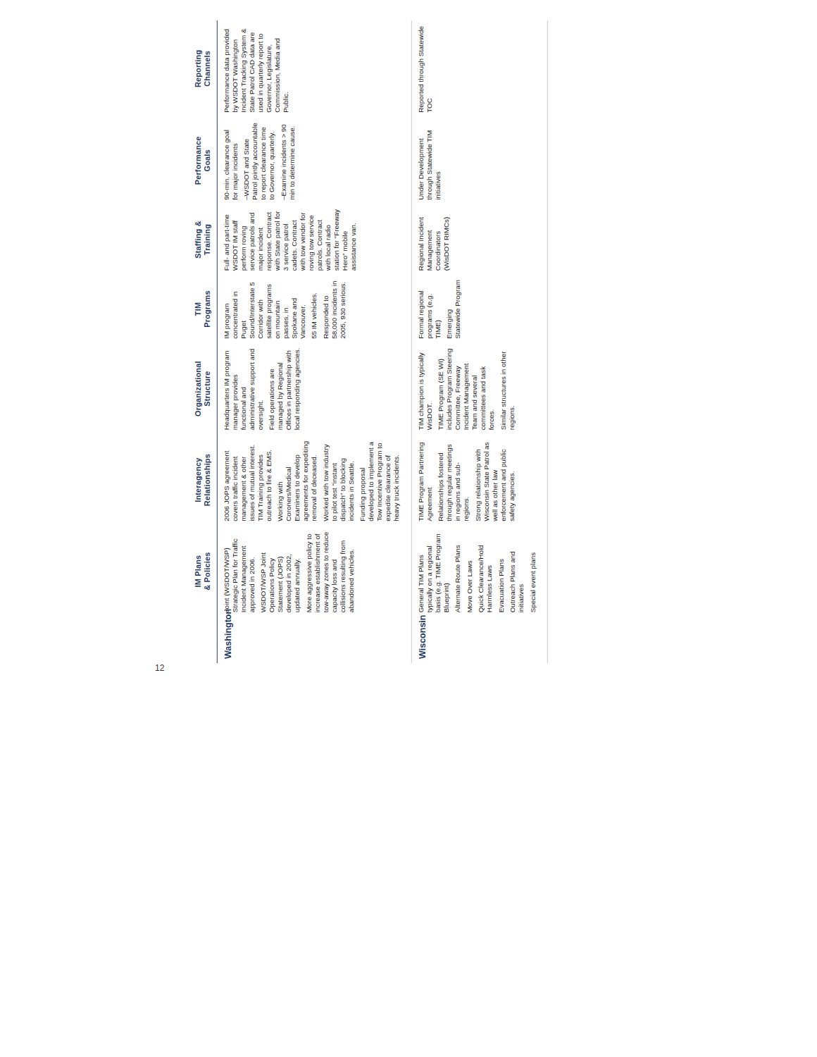| | IM Plans & Policies | Interagency Relationships | Organizational Structure | TIM Programs | Staffing & Training | Performance Goals | Reporting Channels |
| --- | --- | --- | --- | --- | --- | --- | --- |
| Washington | Joint (WSDOT/WSP) Strategic Plan for Traffic Incident Management approved in 2006. WSDOT/WSP Joint Operations Policy Statement (JOPS) developed in 2002, updated annually. More aggressive policy to increase establishment of tow-away zones to reduce capacity loss and collisions resulting from abandoned vehicles. | 2006 JOPS agreement covers traffic incident management & other issues of mutual interest. TIM Training provides outreach to fire & EMS. Working with Coroners/Medical Examiners to develop agreements for expediting removal of deceased. Worked with tow industry to pilot test “instant dispatch” to blocking incidents in Seattle. Funding proposal developed to implement a Tow Incentive Program to expedite clearance of heavy truck incidents. | Headquarters IM program manager provides functional and administrative support and oversight. Field operations are managed by Regional Offices in partnership with local responding agencies. | IM program concentrated in Puget Sound/Interstate 5 Corridor with satellite programs on mountain passes, in Spokane and Vancouver. 55 IM vehicles. Responded to 58,000 incidents in 2005, 930 serious. | Full- and part-time WSDOT IM staff perform roving service patrols and major incident response. Contract with State patrol for 3 service patrol cadets. Contract with tow vendor for roving tow service patrols. Contract with local radio station for “Freeway Hero” mobile assistance van. | 90-min. clearance goal for major incidents – WSDOT and State Patrol jointly accountable to report clearance time to Governor, quarterly. – Examine incidents > 90 min to determine cause. | Performance data provided by WSDOT Washington Incident Tracking System & State Patrol CAD data are used in quarterly report to Governor, Legislature, Commission, Media and Public. |
| Wisconsin | General TIM Plans typically on a regional basis (e.g. TIME Program Blueprint) Alternate Route Plans Move Over Laws Quick Clearance/Hold Harmless Laws Evacuation Plans Outreach Plans and initiatives Special event plans | TIME Program Partnering Agreement Relationships fostered through regular meetings in regions and sub-regions. Strong relationship with Wisconsin State Patrol as well as other law enforcement and public safety agencies. | TIM champion is typically WisDOT. TIME Program (SE WI) includes Program Steering Committee, Freeway Incident Management Team and several committees and task forces. Similar structures in other regions. | Formal regional programs (e.g. TIME) Emerging Statewide Program | Regional Incident Management Coordinators (WisDOT RIMCs) | Under Development through Statewide TIM initiatives | Reported through Statewide TOC |
12